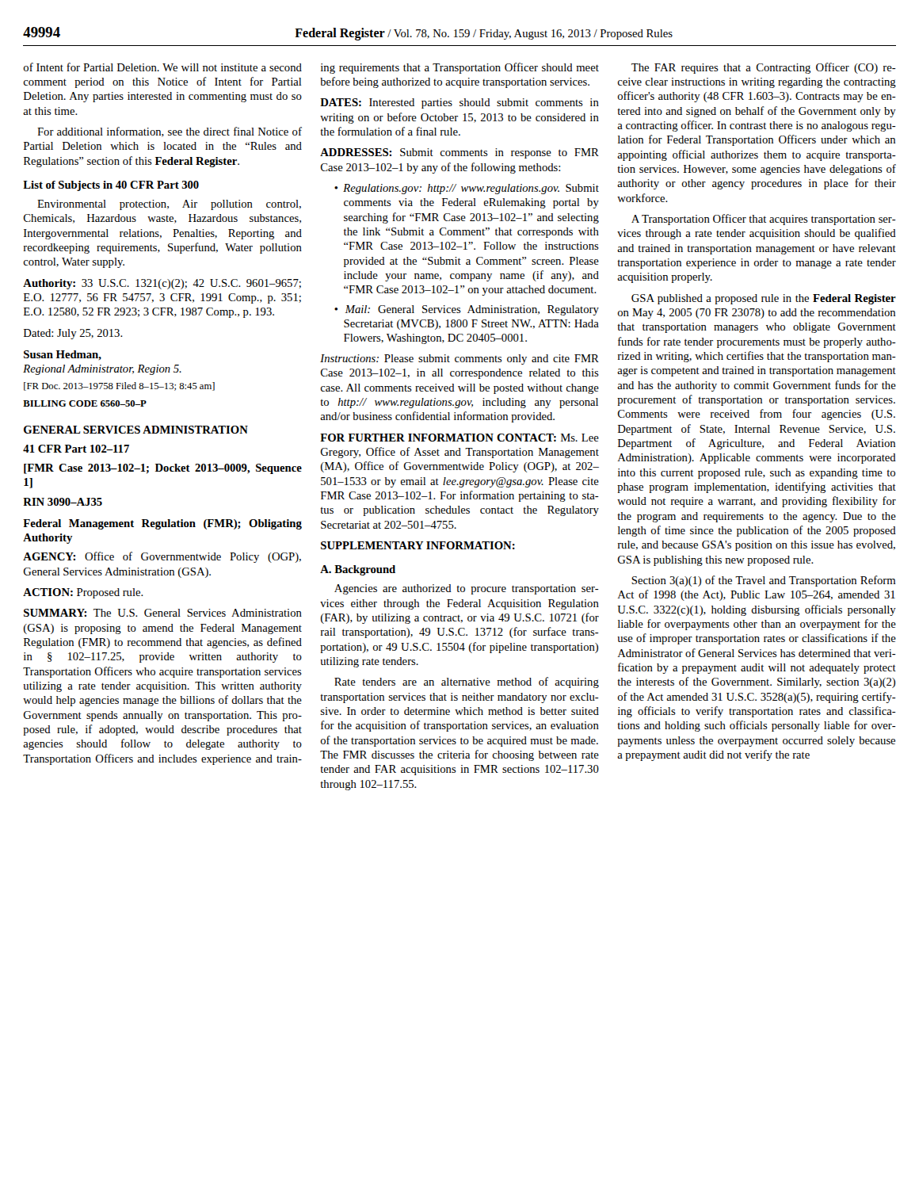49994 Federal Register / Vol. 78, No. 159 / Friday, August 16, 2013 / Proposed Rules
of Intent for Partial Deletion. We will not institute a second comment period on this Notice of Intent for Partial Deletion. Any parties interested in commenting must do so at this time.
For additional information, see the direct final Notice of Partial Deletion which is located in the “Rules and Regulations” section of this Federal Register.
List of Subjects in 40 CFR Part 300
Environmental protection, Air pollution control, Chemicals, Hazardous waste, Hazardous substances, Intergovernmental relations, Penalties, Reporting and recordkeeping requirements, Superfund, Water pollution control, Water supply.
Authority: 33 U.S.C. 1321(c)(2); 42 U.S.C. 9601–9657; E.O. 12777, 56 FR 54757, 3 CFR, 1991 Comp., p. 351; E.O. 12580, 52 FR 2923; 3 CFR, 1987 Comp., p. 193.
Dated: July 25, 2013.
Susan Hedman,
Regional Administrator, Region 5.
[FR Doc. 2013–19758 Filed 8–15–13; 8:45 am]
BILLING CODE 6560–50–P
GENERAL SERVICES ADMINISTRATION
41 CFR Part 102–117
[FMR Case 2013–102–1; Docket 2013–0009, Sequence 1]
RIN 3090–AJ35
Federal Management Regulation (FMR); Obligating Authority
AGENCY: Office of Governmentwide Policy (OGP), General Services Administration (GSA).
ACTION: Proposed rule.
SUMMARY: The U.S. General Services Administration (GSA) is proposing to amend the Federal Management Regulation (FMR) to recommend that agencies, as defined in § 102–117.25, provide written authority to Transportation Officers who acquire transportation services utilizing a rate tender acquisition. This written authority would help agencies manage the billions of dollars that the Government spends annually on transportation. This proposed rule, if adopted, would describe procedures that agencies should follow to delegate authority to Transportation Officers and includes experience and training requirements that a Transportation Officer should meet before being authorized to acquire transportation services.
DATES: Interested parties should submit comments in writing on or before October 15, 2013 to be considered in the formulation of a final rule.
ADDRESSES: Submit comments in response to FMR Case 2013–102–1 by any of the following methods:
Regulations.gov: http:// www.regulations.gov. Submit comments via the Federal eRulemaking portal by searching for “FMR Case 2013–102–1” and selecting the link “Submit a Comment” that corresponds with “FMR Case 2013–102–1”. Follow the instructions provided at the “Submit a Comment” screen. Please include your name, company name (if any), and “FMR Case 2013–102–1” on your attached document.
Mail: General Services Administration, Regulatory Secretariat (MVCB), 1800 F Street NW., ATTN: Hada Flowers, Washington, DC 20405–0001.
Instructions: Please submit comments only and cite FMR Case 2013–102–1, in all correspondence related to this case. All comments received will be posted without change to http:// www.regulations.gov, including any personal and/or business confidential information provided.
FOR FURTHER INFORMATION CONTACT: Ms. Lee Gregory, Office of Asset and Transportation Management (MA), Office of Governmentwide Policy (OGP), at 202–501–1533 or by email at lee.gregory@gsa.gov. Please cite FMR Case 2013–102–1. For information pertaining to status or publication schedules contact the Regulatory Secretariat at 202–501–4755.
SUPPLEMENTARY INFORMATION:
A. Background
Agencies are authorized to procure transportation services either through the Federal Acquisition Regulation (FAR), by utilizing a contract, or via 49 U.S.C. 10721 (for rail transportation), 49 U.S.C. 13712 (for surface transportation), or 49 U.S.C. 15504 (for pipeline transportation) utilizing rate tenders.
Rate tenders are an alternative method of acquiring transportation services that is neither mandatory nor exclusive. In order to determine which method is better suited for the acquisition of transportation services, an evaluation of the transportation services to be acquired must be made. The FMR discusses the criteria for choosing between rate tender and FAR acquisitions in FMR sections 102–117.30 through 102–117.55.
The FAR requires that a Contracting Officer (CO) receive clear instructions in writing regarding the contracting officer's authority (48 CFR 1.603–3). Contracts may be entered into and signed on behalf of the Government only by a contracting officer. In contrast there is no analogous regulation for Federal Transportation Officers under which an appointing official authorizes them to acquire transportation services. However, some agencies have delegations of authority or other agency procedures in place for their workforce.
A Transportation Officer that acquires transportation services through a rate tender acquisition should be qualified and trained in transportation management or have relevant transportation experience in order to manage a rate tender acquisition properly.
GSA published a proposed rule in the Federal Register on May 4, 2005 (70 FR 23078) to add the recommendation that transportation managers who obligate Government funds for rate tender procurements must be properly authorized in writing, which certifies that the transportation manager is competent and trained in transportation management and has the authority to commit Government funds for the procurement of transportation or transportation services. Comments were received from four agencies (U.S. Department of State, Internal Revenue Service, U.S. Department of Agriculture, and Federal Aviation Administration). Applicable comments were incorporated into this current proposed rule, such as expanding time to phase program implementation, identifying activities that would not require a warrant, and providing flexibility for the program and requirements to the agency. Due to the length of time since the publication of the 2005 proposed rule, and because GSA's position on this issue has evolved, GSA is publishing this new proposed rule.
Section 3(a)(1) of the Travel and Transportation Reform Act of 1998 (the Act), Public Law 105–264, amended 31 U.S.C. 3322(c)(1), holding disbursing officials personally liable for overpayments other than an overpayment for the use of improper transportation rates or classifications if the Administrator of General Services has determined that verification by a prepayment audit will not adequately protect the interests of the Government. Similarly, section 3(a)(2) of the Act amended 31 U.S.C. 3528(a)(5), requiring certifying officials to verify transportation rates and classifications and holding such officials personally liable for overpayments unless the overpayment occurred solely because a prepayment audit did not verify the rate